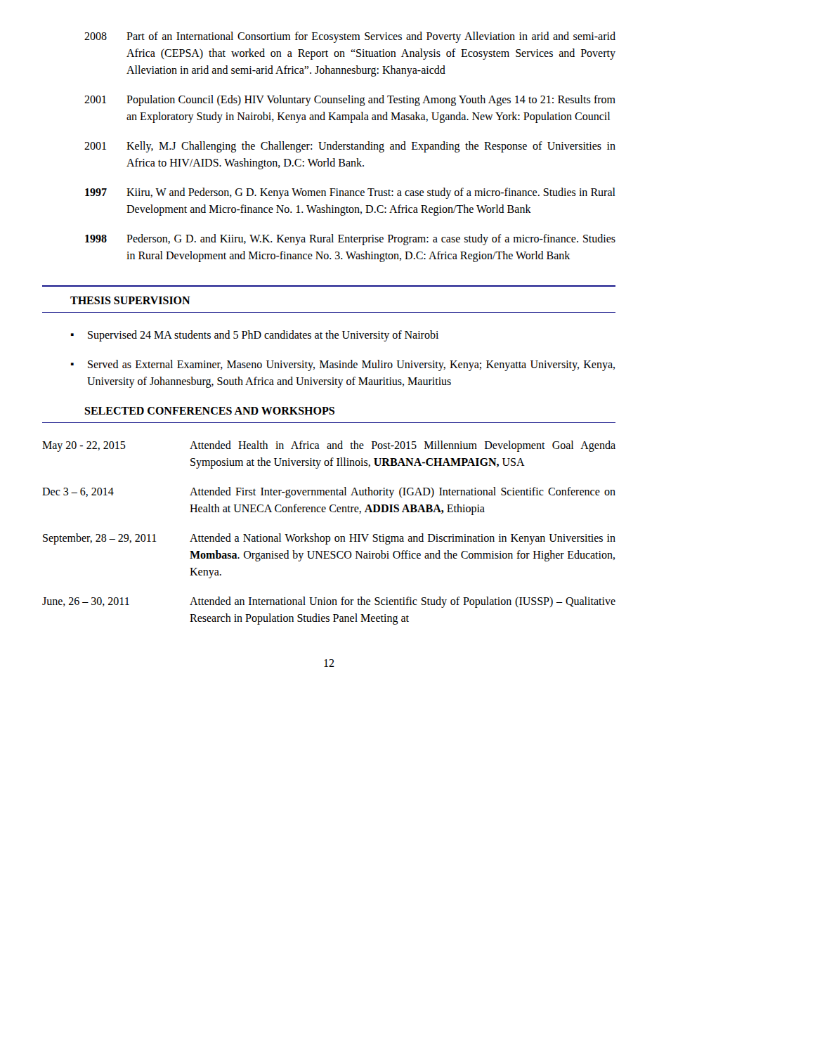2008
Part of an International Consortium for Ecosystem Services and Poverty Alleviation in arid and semi-arid Africa (CEPSA) that worked on a Report on “Situation Analysis of Ecosystem Services and Poverty Alleviation in arid and semi-arid Africa”. Johannesburg: Khanya-aicdd
2001
Population Council (Eds) HIV Voluntary Counseling and Testing Among Youth Ages 14 to 21: Results from an Exploratory Study in Nairobi, Kenya and Kampala and Masaka, Uganda. New York: Population Council
2001
Kelly, M.J Challenging the Challenger: Understanding and Expanding the Response of Universities in Africa to HIV/AIDS. Washington, D.C: World Bank.
1997
Kiiru, W and Pederson, G D. Kenya Women Finance Trust: a case study of a micro-finance. Studies in Rural Development and Micro-finance No. 1. Washington, D.C: Africa Region/The World Bank
1998
Pederson, G D. and Kiiru, W.K. Kenya Rural Enterprise Program: a case study of a micro-finance. Studies in Rural Development and Micro-finance No. 3. Washington, D.C: Africa Region/The World Bank
THESIS SUPERVISION
Supervised 24 MA students and 5 PhD candidates at the University of Nairobi
Served as External Examiner, Maseno University, Masinde Muliro University, Kenya; Kenyatta University, Kenya, University of Johannesburg, South Africa and University of Mauritius, Mauritius
SELECTED CONFERENCES AND WORKSHOPS
May 20 - 22, 2015
Attended Health in Africa and the Post-2015 Millennium Development Goal Agenda Symposium at the University of Illinois, URBANA-CHAMPAIGN, USA
Dec 3 – 6, 2014
Attended First Inter-governmental Authority (IGAD) International Scientific Conference on Health at UNECA Conference Centre, ADDIS ABABA, Ethiopia
September, 28 – 29, 2011
Attended a National Workshop on HIV Stigma and Discrimination in Kenyan Universities in Mombasa. Organised by UNESCO Nairobi Office and the Commision for Higher Education, Kenya.
June, 26 – 30, 2011
Attended an International Union for the Scientific Study of Population (IUSSP) – Qualitative Research in Population Studies Panel Meeting at
12